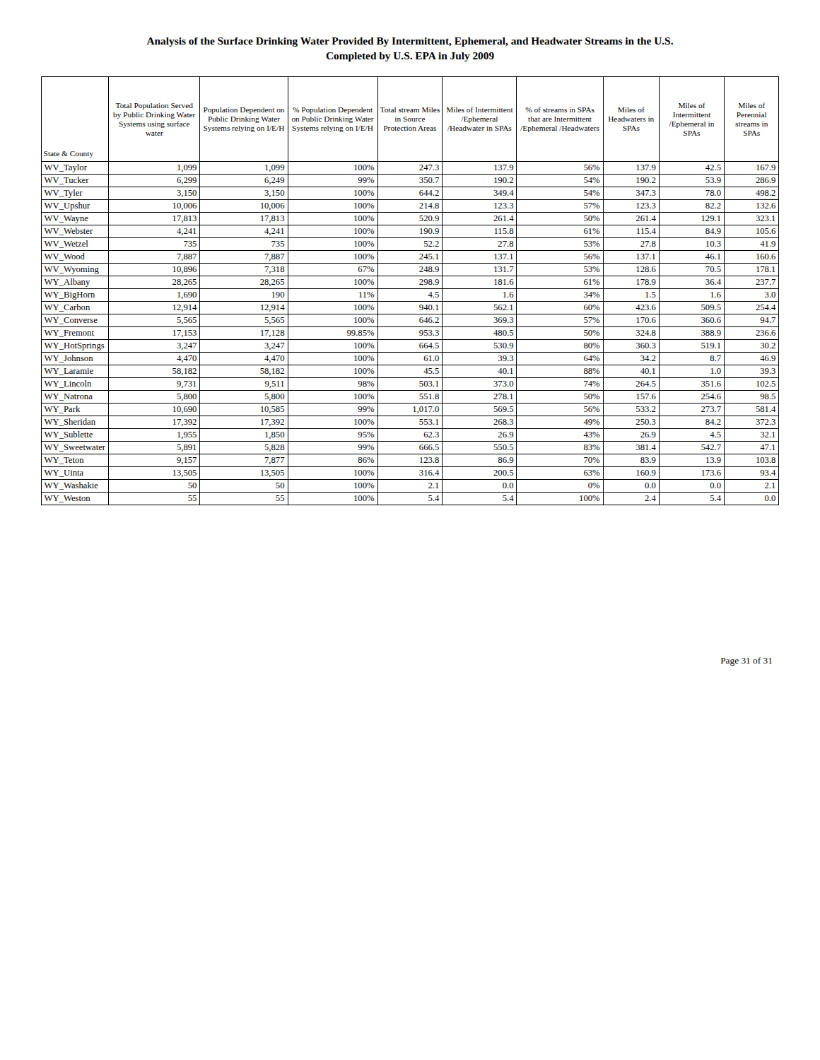Analysis of the Surface Drinking Water Provided By Intermittent, Ephemeral, and Headwater Streams in the U.S.
Completed by U.S. EPA in July 2009
| State & County | Total Population Served by Public Drinking Water Systems using surface water | Population Dependent on Public Drinking Water Systems relying on I/E/H | % Population Dependent on Public Drinking Water Systems relying on I/E/H | Total stream Miles in Source Protection Areas | Miles of Intermittent /Ephemeral /Headwater in SPAs | % of streams in SPAs that are Intermittent /Ephemeral /Headwaters | Miles of Headwaters in SPAs | Miles of Intermittent /Ephemeral in SPAs | Miles of Perennial streams in SPAs |
| --- | --- | --- | --- | --- | --- | --- | --- | --- | --- |
| WV_Taylor | 1,099 | 1,099 | 100% | 247.3 | 137.9 | 56% | 137.9 | 42.5 | 167.9 |
| WV_Tucker | 6,299 | 6,249 | 99% | 350.7 | 190.2 | 54% | 190.2 | 53.9 | 286.9 |
| WV_Tyler | 3,150 | 3,150 | 100% | 644.2 | 349.4 | 54% | 347.3 | 78.0 | 498.2 |
| WV_Upshur | 10,006 | 10,006 | 100% | 214.8 | 123.3 | 57% | 123.3 | 82.2 | 132.6 |
| WV_Wayne | 17,813 | 17,813 | 100% | 520.9 | 261.4 | 50% | 261.4 | 129.1 | 323.1 |
| WV_Webster | 4,241 | 4,241 | 100% | 190.9 | 115.8 | 61% | 115.4 | 84.9 | 105.6 |
| WV_Wetzel | 735 | 735 | 100% | 52.2 | 27.8 | 53% | 27.8 | 10.3 | 41.9 |
| WV_Wood | 7,887 | 7,887 | 100% | 245.1 | 137.1 | 56% | 137.1 | 46.1 | 160.6 |
| WV_Wyoming | 10,896 | 7,318 | 67% | 248.9 | 131.7 | 53% | 128.6 | 70.5 | 178.1 |
| WY_Albany | 28,265 | 28,265 | 100% | 298.9 | 181.6 | 61% | 178.9 | 36.4 | 237.7 |
| WY_BigHorn | 1,690 | 190 | 11% | 4.5 | 1.6 | 34% | 1.5 | 1.6 | 3.0 |
| WY_Carbon | 12,914 | 12,914 | 100% | 940.1 | 562.1 | 60% | 423.6 | 509.5 | 254.4 |
| WY_Converse | 5,565 | 5,565 | 100% | 646.2 | 369.3 | 57% | 170.6 | 360.6 | 94.7 |
| WY_Fremont | 17,153 | 17,128 | 99.85% | 953.3 | 480.5 | 50% | 324.8 | 388.9 | 236.6 |
| WY_HotSprings | 3,247 | 3,247 | 100% | 664.5 | 530.9 | 80% | 360.3 | 519.1 | 30.2 |
| WY_Johnson | 4,470 | 4,470 | 100% | 61.0 | 39.3 | 64% | 34.2 | 8.7 | 46.9 |
| WY_Laramie | 58,182 | 58,182 | 100% | 45.5 | 40.1 | 88% | 40.1 | 1.0 | 39.3 |
| WY_Lincoln | 9,731 | 9,511 | 98% | 503.1 | 373.0 | 74% | 264.5 | 351.6 | 102.5 |
| WY_Natrona | 5,800 | 5,800 | 100% | 551.8 | 278.1 | 50% | 157.6 | 254.6 | 98.5 |
| WY_Park | 10,690 | 10,585 | 99% | 1,017.0 | 569.5 | 56% | 533.2 | 273.7 | 581.4 |
| WY_Sheridan | 17,392 | 17,392 | 100% | 553.1 | 268.3 | 49% | 250.3 | 84.2 | 372.3 |
| WY_Sublette | 1,955 | 1,850 | 95% | 62.3 | 26.9 | 43% | 26.9 | 4.5 | 32.1 |
| WY_Sweetwater | 5,891 | 5,828 | 99% | 666.5 | 550.5 | 83% | 381.4 | 542.7 | 47.1 |
| WY_Teton | 9,157 | 7,877 | 86% | 123.8 | 86.9 | 70% | 83.9 | 13.9 | 103.8 |
| WY_Uinta | 13,505 | 13,505 | 100% | 316.4 | 200.5 | 63% | 160.9 | 173.6 | 93.4 |
| WY_Washakie | 50 | 50 | 100% | 2.1 | 0.0 | 0% | 0.0 | 0.0 | 2.1 |
| WY_Weston | 55 | 55 | 100% | 5.4 | 5.4 | 100% | 2.4 | 5.4 | 0.0 |
Page 31 of 31